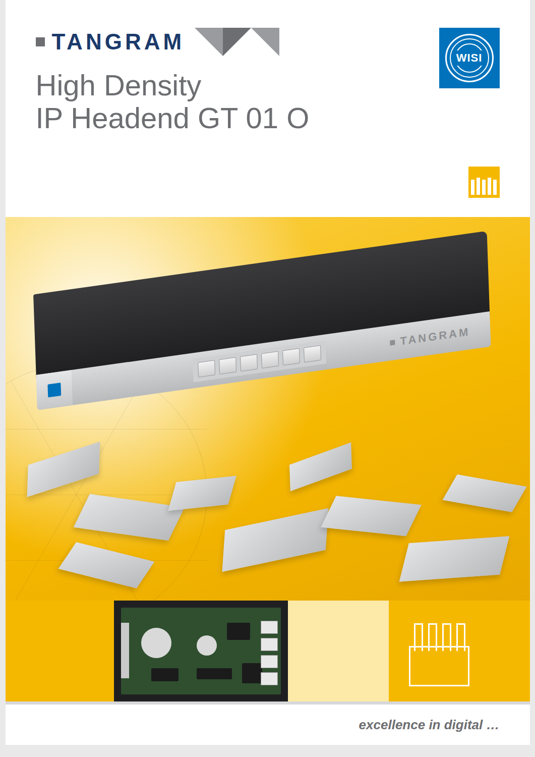TANGRAM
High Density IP Headend GT 01 O
WISI
TANGRAM
excellence in digital …